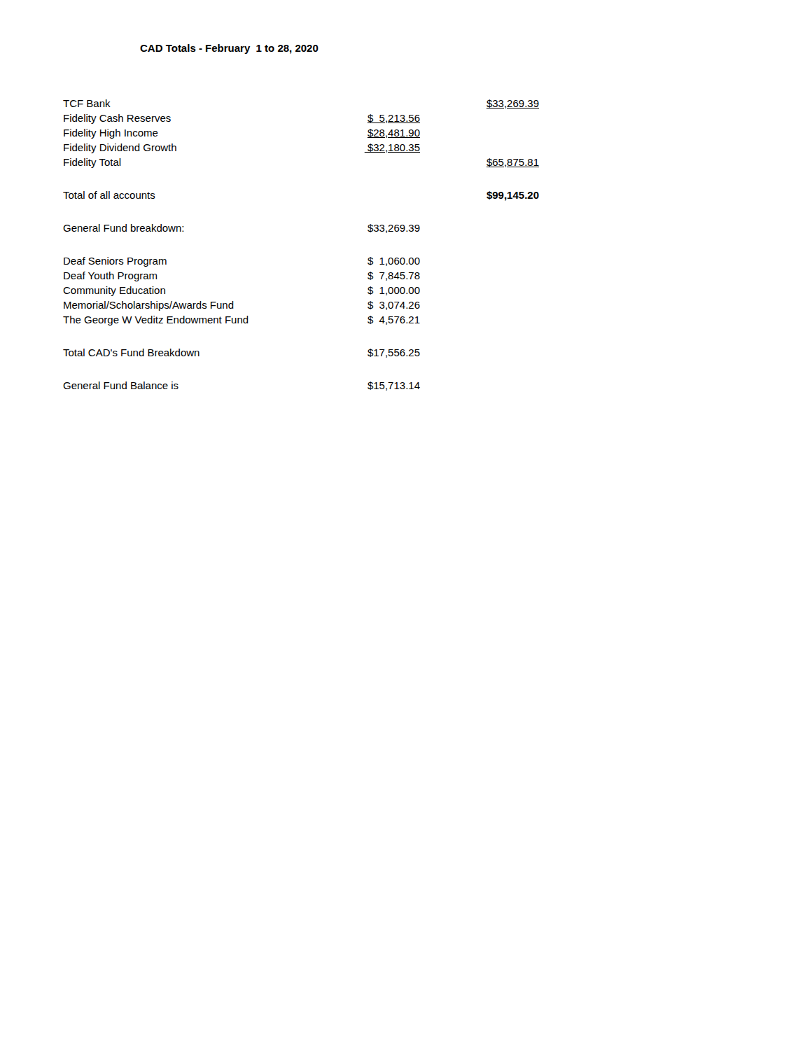CAD Totals - February 1 to 28, 2020
| TCF Bank | | $33,269.39 |
| Fidelity Cash Reserves | $ 5,213.56 | |
| Fidelity High Income | $28,481.90 | |
| Fidelity Dividend Growth | $32,180.35 | |
| Fidelity Total | | $65,875.81 |
| Total of all accounts | | $99,145.20 |
| General Fund breakdown: | $33,269.39 | |
| Deaf Seniors Program | $ 1,060.00 | |
| Deaf Youth Program | $ 7,845.78 | |
| Community Education | $ 1,000.00 | |
| Memorial/Scholarships/Awards Fund | $ 3,074.26 | |
| The George W Veditz Endowment Fund | $ 4,576.21 | |
| Total CAD's Fund Breakdown | $17,556.25 | |
| General Fund Balance is | $15,713.14 | |